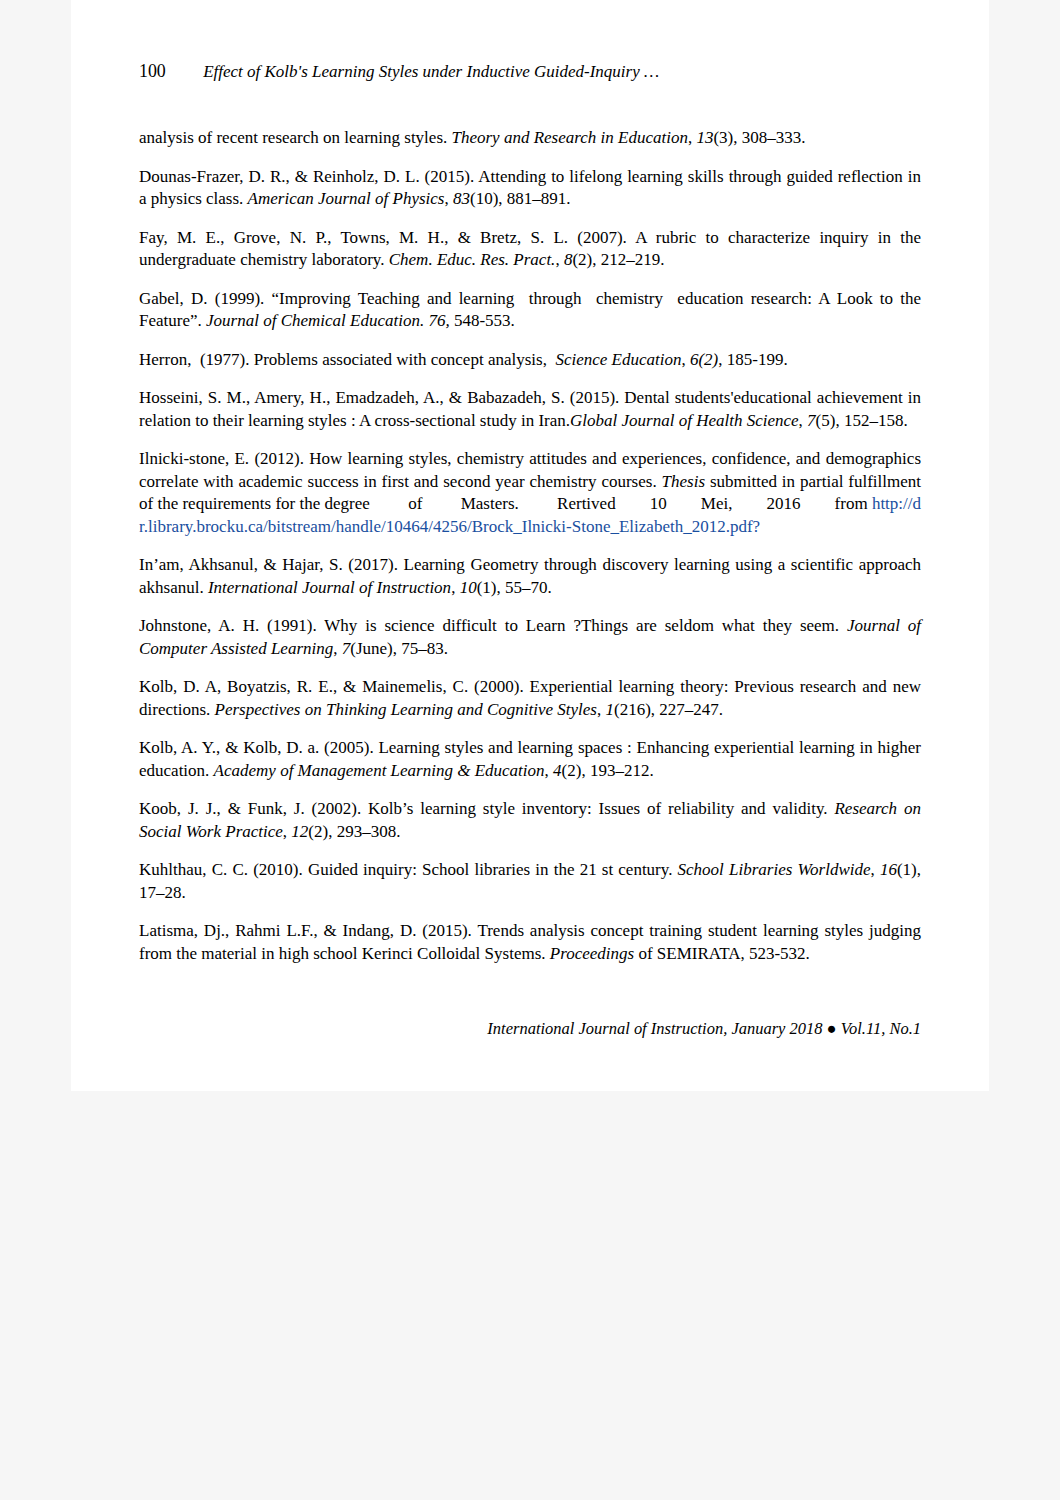100 Effect of Kolb's Learning Styles under Inductive Guided-Inquiry …
analysis of recent research on learning styles. Theory and Research in Education, 13(3), 308–333.
Dounas-Frazer, D. R., & Reinholz, D. L. (2015). Attending to lifelong learning skills through guided reflection in a physics class. American Journal of Physics, 83(10), 881–891.
Fay, M. E., Grove, N. P., Towns, M. H., & Bretz, S. L. (2007). A rubric to characterize inquiry in the undergraduate chemistry laboratory. Chem. Educ. Res. Pract., 8(2), 212–219.
Gabel, D. (1999). “Improving Teaching and learning through chemistry education research: A Look to the Feature”. Journal of Chemical Education. 76, 548-553.
Herron, (1977). Problems associated with concept analysis, Science Education, 6(2), 185-199.
Hosseini, S. M., Amery, H., Emadzadeh, A., & Babazadeh, S. (2015). Dental students'educational achievement in relation to their learning styles : A cross-sectional study in Iran.Global Journal of Health Science, 7(5), 152–158.
Ilnicki-stone, E. (2012). How learning styles, chemistry attitudes and experiences, confidence, and demographics correlate with academic success in first and second year chemistry courses. Thesis submitted in partial fulfillment of the requirements for the degree of Masters. Rertived 10 Mei, 2016 from http://dr.library.brocku.ca/bitstream/handle/10464/4256/Brock_Ilnicki-Stone_Elizabeth_2012.pdf?
In’am, Akhsanul, & Hajar, S. (2017). Learning Geometry through discovery learning using a scientific approach akhsanul. International Journal of Instruction, 10(1), 55–70.
Johnstone, A. H. (1991). Why is science difficult to Learn ?Things are seldom what they seem. Journal of Computer Assisted Learning, 7(June), 75–83.
Kolb, D. A, Boyatzis, R. E., & Mainemelis, C. (2000). Experiential learning theory: Previous research and new directions. Perspectives on Thinking Learning and Cognitive Styles, 1(216), 227–247.
Kolb, A. Y., & Kolb, D. a. (2005). Learning styles and learning spaces : Enhancing experiential learning in higher education. Academy of Management Learning & Education, 4(2), 193–212.
Koob, J. J., & Funk, J. (2002). Kolb’s learning style inventory: Issues of reliability and validity. Research on Social Work Practice, 12(2), 293–308.
Kuhlthau, C. C. (2010). Guided inquiry: School libraries in the 21 st century. School Libraries Worldwide, 16(1), 17–28.
Latisma, Dj., Rahmi L.F., & Indang, D. (2015). Trends analysis concept training student learning styles judging from the material in high school Kerinci Colloidal Systems. Proceedings of SEMIRATA, 523-532.
International Journal of Instruction, January 2018 ● Vol.11, No.1